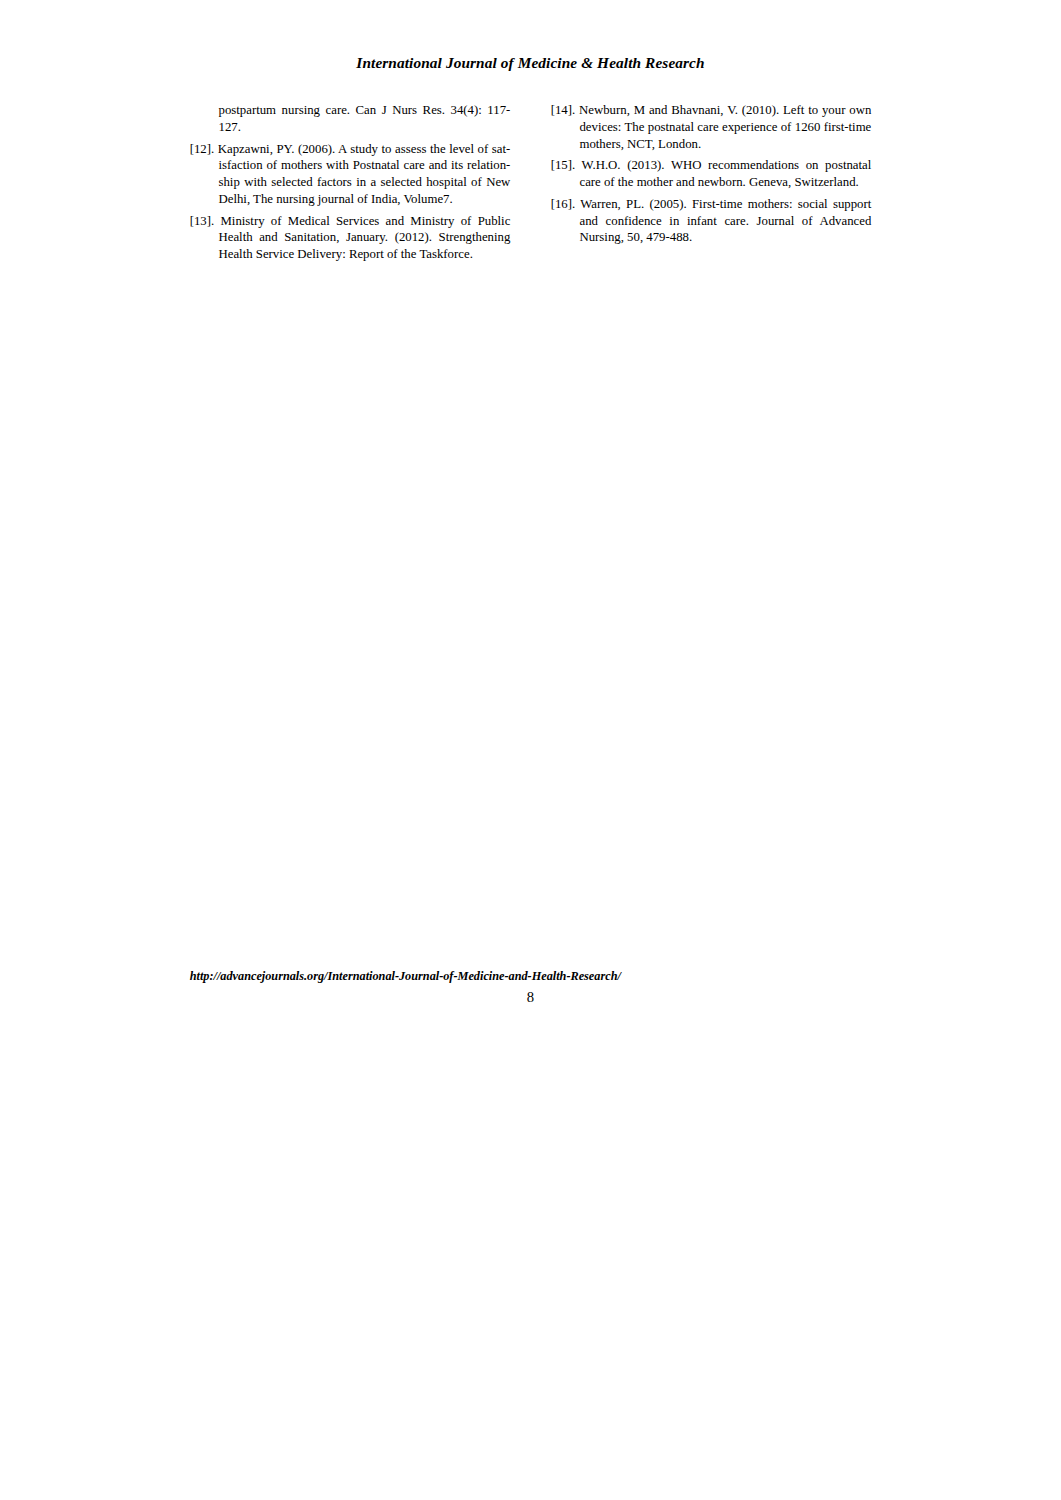International Journal of Medicine & Health Research
postpartum nursing care. Can J Nurs Res. 34(4): 117-127.
[12]. Kapzawni, PY. (2006). A study to assess the level of satisfaction of mothers with Postnatal care and its relationship with selected factors in a selected hospital of New Delhi, The nursing journal of India, Volume7.
[13]. Ministry of Medical Services and Ministry of Public Health and Sanitation, January. (2012). Strengthening Health Service Delivery: Report of the Taskforce.
[14]. Newburn, M and Bhavnani, V. (2010). Left to your own devices: The postnatal care experience of 1260 first-time mothers, NCT, London.
[15]. W.H.O. (2013). WHO recommendations on postnatal care of the mother and newborn. Geneva, Switzerland.
[16]. Warren, PL. (2005). First-time mothers: social support and confidence in infant care. Journal of Advanced Nursing, 50, 479-488.
http://advancejournals.org/International-Journal-of-Medicine-and-Health-Research/
8